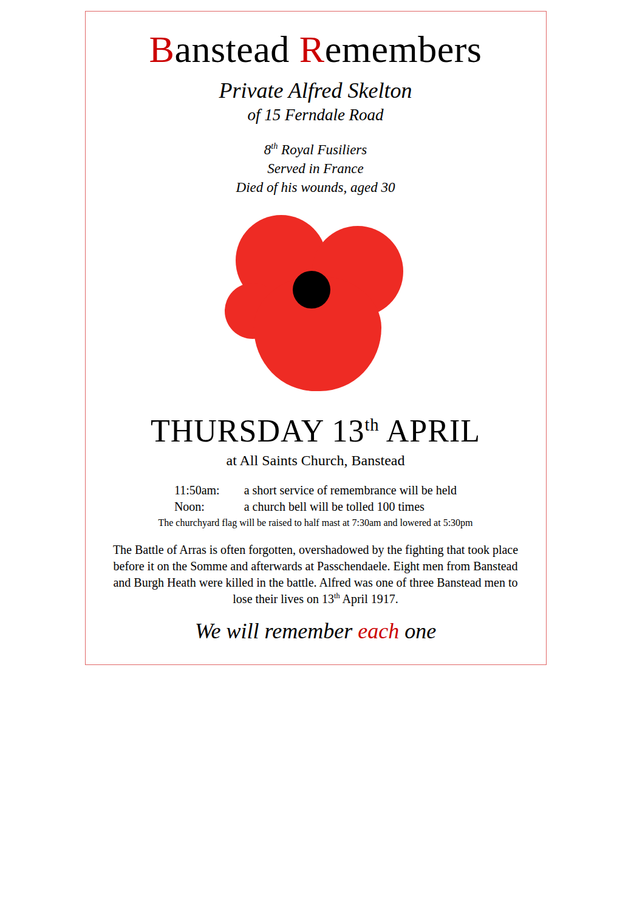Banstead Remembers
Private Alfred Skelton
of 15 Ferndale Road
8th Royal Fusiliers
Served in France
Died of his wounds, aged 30
THURSDAY 13th APRIL
at All Saints Church, Banstead
| 11:50am: | a short service of remembrance will be held |
| Noon: | a church bell will be tolled 100 times |
The churchyard flag will be raised to half mast at 7:30am and lowered at 5:30pm
The Battle of Arras is often forgotten, overshadowed by the fighting that took place before it on the Somme and afterwards at Passchendaele. Eight men from Banstead and Burgh Heath were killed in the battle. Alfred was one of three Banstead men to lose their lives on 13th April 1917.
We will remember each one